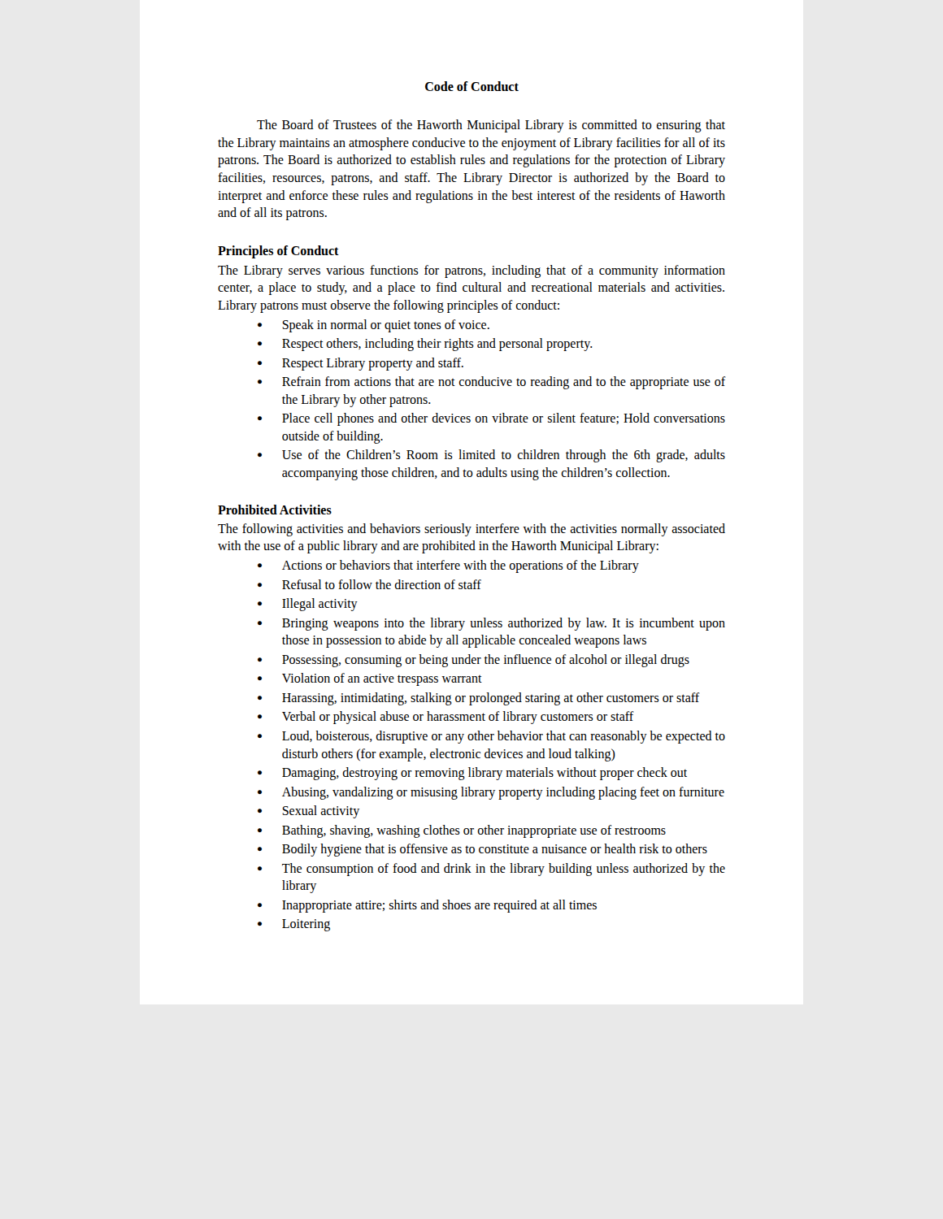Code of Conduct
The Board of Trustees of the Haworth Municipal Library is committed to ensuring that the Library maintains an atmosphere conducive to the enjoyment of Library facilities for all of its patrons. The Board is authorized to establish rules and regulations for the protection of Library facilities, resources, patrons, and staff. The Library Director is authorized by the Board to interpret and enforce these rules and regulations in the best interest of the residents of Haworth and of all its patrons.
Principles of Conduct
The Library serves various functions for patrons, including that of a community information center, a place to study, and a place to find cultural and recreational materials and activities. Library patrons must observe the following principles of conduct:
Speak in normal or quiet tones of voice.
Respect others, including their rights and personal property.
Respect Library property and staff.
Refrain from actions that are not conducive to reading and to the appropriate use of the Library by other patrons.
Place cell phones and other devices on vibrate or silent feature; Hold conversations outside of building.
Use of the Children’s Room is limited to children through the 6th grade, adults accompanying those children, and to adults using the children’s collection.
Prohibited Activities
The following activities and behaviors seriously interfere with the activities normally associated with the use of a public library and are prohibited in the Haworth Municipal Library:
Actions or behaviors that interfere with the operations of the Library
Refusal to follow the direction of staff
Illegal activity
Bringing weapons into the library unless authorized by law. It is incumbent upon those in possession to abide by all applicable concealed weapons laws
Possessing, consuming or being under the influence of alcohol or illegal drugs
Violation of an active trespass warrant
Harassing, intimidating, stalking or prolonged staring at other customers or staff
Verbal or physical abuse or harassment of library customers or staff
Loud, boisterous, disruptive or any other behavior that can reasonably be expected to disturb others (for example, electronic devices and loud talking)
Damaging, destroying or removing library materials without proper check out
Abusing, vandalizing or misusing library property including placing feet on furniture
Sexual activity
Bathing, shaving, washing clothes or other inappropriate use of restrooms
Bodily hygiene that is offensive as to constitute a nuisance or health risk to others
The consumption of food and drink in the library building unless authorized by the library
Inappropriate attire; shirts and shoes are required at all times
Loitering